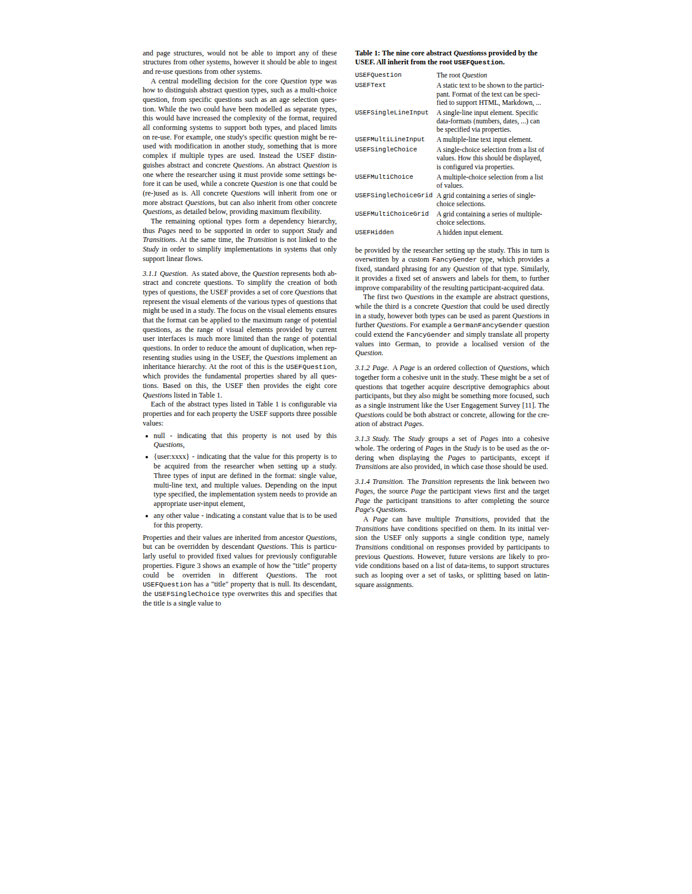and page structures, would not be able to import any of these structures from other systems, however it should be able to ingest and re-use questions from other systems.
A central modelling decision for the core Question type was how to distinguish abstract question types, such as a multi-choice question, from specific questions such as an age selection question. While the two could have been modelled as separate types, this would have increased the complexity of the format, required all conforming systems to support both types, and placed limits on re-use. For example, one study's specific question might be re-used with modification in another study, something that is more complex if multiple types are used. Instead the USEF distinguishes abstract and concrete Questions. An abstract Question is one where the researcher using it must provide some settings before it can be used, while a concrete Question is one that could be (re-)used as is. All concrete Questions will inherit from one or more abstract Questions, but can also inherit from other concrete Questions, as detailed below, providing maximum flexibility.
The remaining optional types form a dependency hierarchy, thus Pages need to be supported in order to support Study and Transitions. At the same time, the Transition is not linked to the Study in order to simplify implementations in systems that only support linear flows.
3.1.1 Question. As stated above, the Question represents both abstract and concrete questions. To simplify the creation of both types of questions, the USEF provides a set of core Questions that represent the visual elements of the various types of questions that might be used in a study. The focus on the visual elements ensures that the format can be applied to the maximum range of potential questions, as the range of visual elements provided by current user interfaces is much more limited than the range of potential questions. In order to reduce the amount of duplication, when representing studies using in the USEF, the Questions implement an inheritance hierarchy. At the root of this is the USEFQuestion, which provides the fundamental properties shared by all questions. Based on this, the USEF then provides the eight core Questions listed in Table 1.
Each of the abstract types listed in Table 1 is configurable via properties and for each property the USEF supports three possible values:
null - indicating that this property is not used by this Questions,
{user:xxxx} - indicating that the value for this property is to be acquired from the researcher when setting up a study. Three types of input are defined in the format: single value, multi-line text, and multiple values. Depending on the input type specified, the implementation system needs to provide an appropriate user-input element,
any other value - indicating a constant value that is to be used for this property.
Properties and their values are inherited from ancestor Questions, but can be overridden by descendant Questions. This is particularly useful to provided fixed values for previously configurable properties. Figure 3 shows an example of how the "title" property could be overriden in different Questions. The root USEFQuestion has a "title" property that is null. Its descendant, the USEFSingleChoice type overwrites this and specifies that the title is a single value to
Table 1: The nine core abstract Questionss provided by the USEF. All inherit from the root USEFQuestion.
| USEFQuestion | The root Question |
| USEFText | A static text to be shown to the participant. Format of the text can be specified to support HTML, Markdown, ... |
| USEFSingleLineInput | A single-line input element. Specific data-formats (numbers, dates, ...) can be specified via properties. |
| USEFMultiLineInput | A multiple-line text input element. |
| USEFSingleChoice | A single-choice selection from a list of values. How this should be displayed, is configured via properties. |
| USEFMultiChoice | A multiple-choice selection from a list of values. |
| USEFSingleChoiceGrid | A grid containing a series of single-choice selections. |
| USEFMultiChoiceGrid | A grid containing a series of multiple-choice selections. |
| USEFHidden | A hidden input element. |
be provided by the researcher setting up the study. This in turn is overwritten by a custom FancyGender type, which provides a fixed, standard phrasing for any Question of that type. Similarly, it provides a fixed set of answers and labels for them, to further improve comparability of the resulting participant-acquired data.
The first two Questions in the example are abstract questions, while the third is a concrete Question that could be used directly in a study, however both types can be used as parent Questions in further Questions. For example a GermanFancyGender question could extend the FancyGender and simply translate all property values into German, to provide a localised version of the Question.
3.1.2 Page. A Page is an ordered collection of Questions, which together form a cohesive unit in the study. These might be a set of questions that together acquire descriptive demographics about participants, but they also might be something more focused, such as a single instrument like the User Engagement Survey [11]. The Questions could be both abstract or concrete, allowing for the creation of abstract Pages.
3.1.3 Study. The Study groups a set of Pages into a cohesive whole. The ordering of Pages in the Study is to be used as the ordering when displaying the Pages to participants, except if Transitions are also provided, in which case those should be used.
3.1.4 Transition. The Transition represents the link between two Pages, the source Page the participant views first and the target Page the participant transitions to after completing the source Page's Questions.
A Page can have multiple Transitions, provided that the Transitions have conditions specified on them. In its initial version the USEF only supports a single condition type, namely Transitions conditional on responses provided by participants to previous Questions. However, future versions are likely to provide conditions based on a list of data-items, to support structures such as looping over a set of tasks, or splitting based on latin-square assignments.